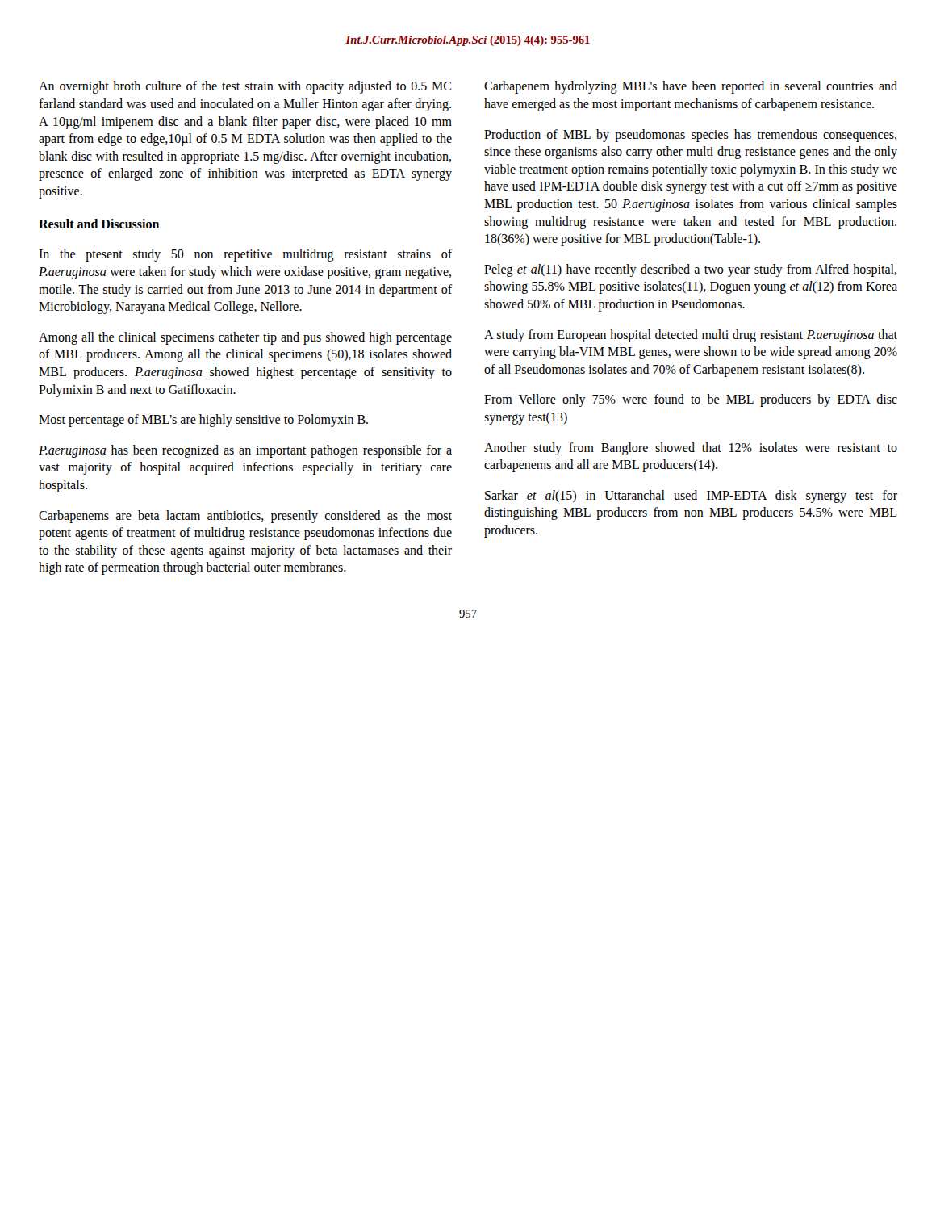Int.J.Curr.Microbiol.App.Sci (2015) 4(4): 955-961
An overnight broth culture of the test strain with opacity adjusted to 0.5 MC farland standard was used and inoculated on a Muller Hinton agar after drying. A 10µg/ml imipenem disc and a blank filter paper disc, were placed 10 mm apart from edge to edge,10µl of 0.5 M EDTA solution was then applied to the blank disc with resulted in appropriate 1.5 mg/disc. After overnight incubation, presence of enlarged zone of inhibition was interpreted as EDTA synergy positive.
Result and Discussion
In the ptesent study 50 non repetitive multidrug resistant strains of P.aeruginosa were taken for study which were oxidase positive, gram negative, motile. The study is carried out from June 2013 to June 2014 in department of Microbiology, Narayana Medical College, Nellore.
Among all the clinical specimens catheter tip and pus showed high percentage of MBL producers. Among all the clinical specimens (50),18 isolates showed MBL producers. P.aeruginosa showed highest percentage of sensitivity to Polymixin B and next to Gatifloxacin.
Most percentage of MBL's are highly sensitive to Polomyxin B.
P.aeruginosa has been recognized as an important pathogen responsible for a vast majority of hospital acquired infections especially in teritiary care hospitals.
Carbapenems are beta lactam antibiotics, presently considered as the most potent agents of treatment of multidrug resistance pseudomonas infections due to the stability of these agents against majority of beta lactamases and their high rate of permeation through bacterial outer membranes.
Carbapenem hydrolyzing MBL's have been reported in several countries and have emerged as the most important mechanisms of carbapenem resistance.
Production of MBL by pseudomonas species has tremendous consequences, since these organisms also carry other multi drug resistance genes and the only viable treatment option remains potentially toxic polymyxin B. In this study we have used IPM-EDTA double disk synergy test with a cut off ≥7mm as positive MBL production test. 50 P.aeruginosa isolates from various clinical samples showing multidrug resistance were taken and tested for MBL production. 18(36%) were positive for MBL production(Table-1).
Peleg et al(11) have recently described a two year study from Alfred hospital, showing 55.8% MBL positive isolates(11), Doguen young et al(12) from Korea showed 50% of MBL production in Pseudomonas.
A study from European hospital detected multi drug resistant P.aeruginosa that were carrying bla-VIM MBL genes, were shown to be wide spread among 20% of all Pseudomonas isolates and 70% of Carbapenem resistant isolates(8).
From Vellore only 75% were found to be MBL producers by EDTA disc synergy test(13)
Another study from Banglore showed that 12% isolates were resistant to carbapenems and all are MBL producers(14).
Sarkar et al(15) in Uttaranchal used IMP-EDTA disk synergy test for distinguishing MBL producers from non MBL producers 54.5% were MBL producers.
957